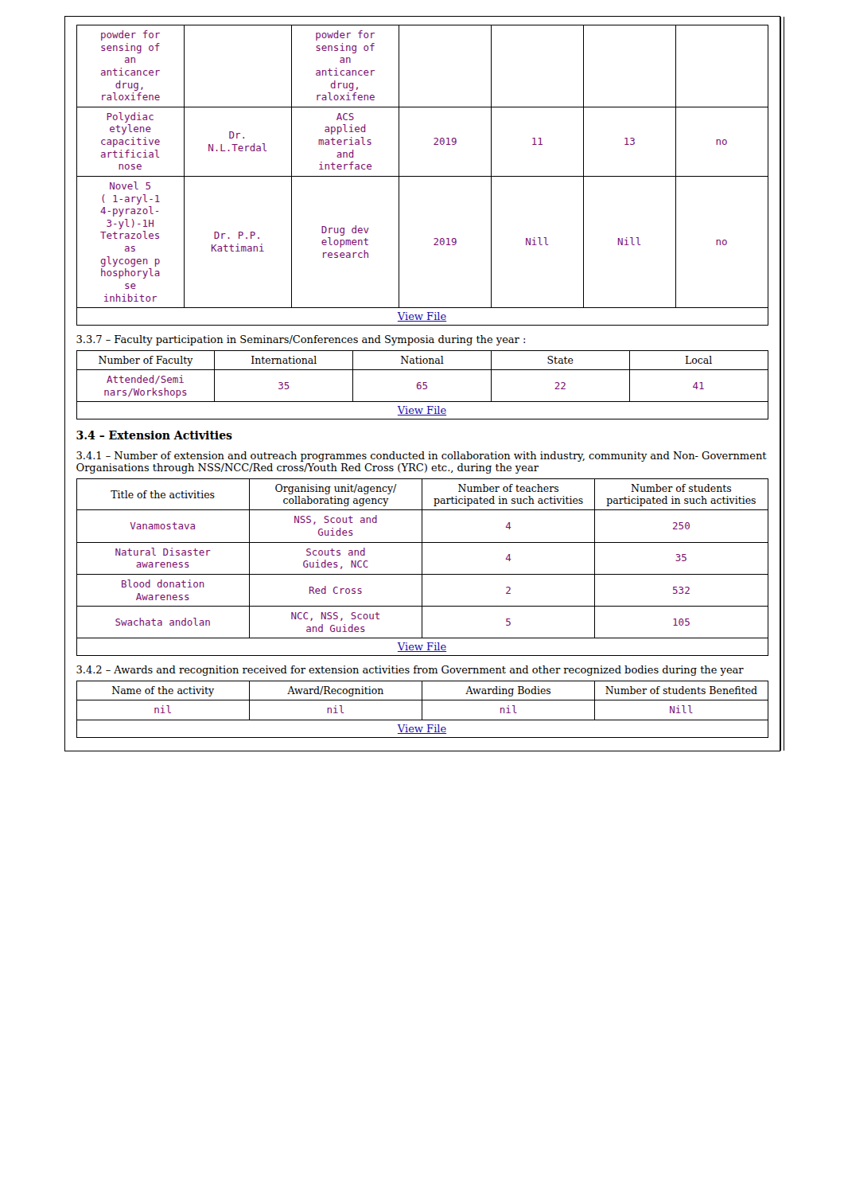| powder for sensing of an anticancer drug, raloxifene | | powder for sensing of an anticancer drug, raloxifene | | | | |
| Polydiac etylene capacitive artificial nose | Dr. N.L.Terdal | ACS applied materials and interface | 2019 | 11 | 13 | no |
| Novel 5 ( 1-aryl-1 4-pyrazol- 3-yl)-1H Tetrazoles as glycogen p hosphoryla se inhibitor | Dr. P.P. Kattimani | Drug dev elopment research | 2019 | Nill | Nill | no |
| View File |
3.3.7 – Faculty participation in Seminars/Conferences and Symposia during the year :
| Number of Faculty | International | National | State | Local |
| Attended/Semi nars/Workshops | 35 | 65 | 22 | 41 |
| View File |
3.4 – Extension Activities
3.4.1 – Number of extension and outreach programmes conducted in collaboration with industry, community and Non- Government Organisations through NSS/NCC/Red cross/Youth Red Cross (YRC) etc., during the year
| Title of the activities | Organising unit/agency/ collaborating agency | Number of teachers participated in such activities | Number of students participated in such activities |
| Vanamostava | NSS, Scout and Guides | 4 | 250 |
| Natural Disaster awareness | Scouts and Guides, NCC | 4 | 35 |
| Blood donation Awareness | Red Cross | 2 | 532 |
| Swachata andolan | NCC, NSS, Scout and Guides | 5 | 105 |
| View File |
3.4.2 – Awards and recognition received for extension activities from Government and other recognized bodies during the year
| Name of the activity | Award/Recognition | Awarding Bodies | Number of students Benefited |
| nil | nil | nil | Nill |
| View File |